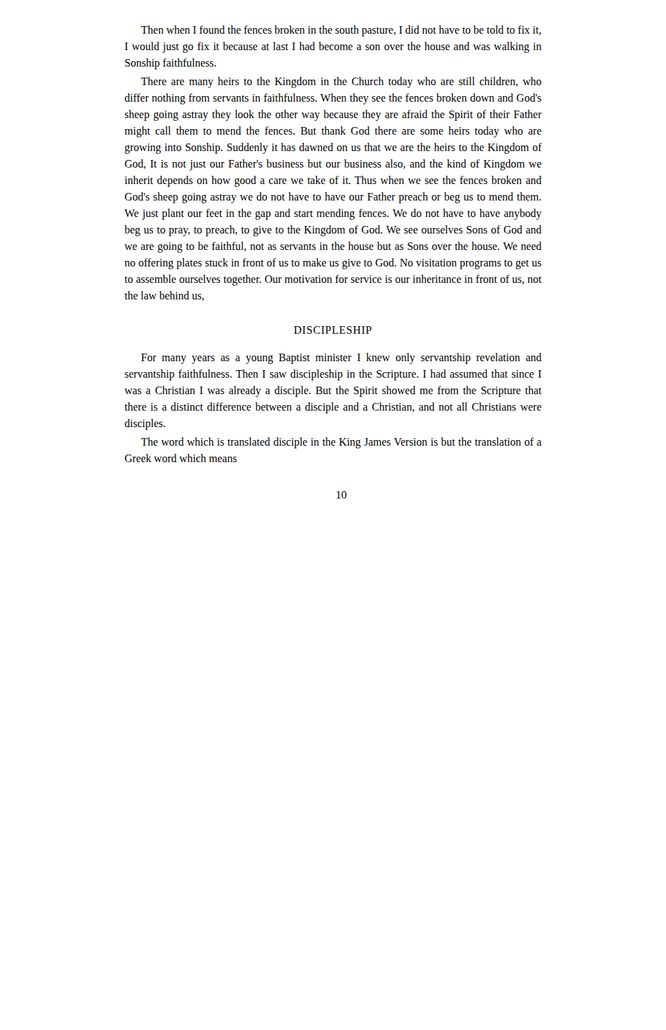Then when I found the fences broken in the south pasture, I did not have to be told to fix it, I would just go fix it because at last I had become a son over the house and was walking in Sonship faithfulness.
There are many heirs to the Kingdom in the Church today who are still children, who differ nothing from servants in faithfulness. When they see the fences broken down and God's sheep going astray they look the other way because they are afraid the Spirit of their Father might call them to mend the fences. But thank God there are some heirs today who are growing into Sonship. Suddenly it has dawned on us that we are the heirs to the Kingdom of God, It is not just our Father's business but our business also, and the kind of Kingdom we inherit depends on how good a care we take of it. Thus when we see the fences broken and God's sheep going astray we do not have to have our Father preach or beg us to mend them. We just plant our feet in the gap and start mending fences. We do not have to have anybody beg us to pray, to preach, to give to the Kingdom of God. We see ourselves Sons of God and we are going to be faithful, not as servants in the house but as Sons over the house. We need no offering plates stuck in front of us to make us give to God. No visitation programs to get us to assemble ourselves together. Our motivation for service is our inheritance in front of us, not the law behind us,
Discipleship
For many years as a young Baptist minister I knew only servantship revelation and servantship faithfulness. Then I saw discipleship in the Scripture. I had assumed that since I was a Christian I was already a disciple. But the Spirit showed me from the Scripture that there is a distinct difference between a disciple and a Christian, and not all Christians were disciples.
The word which is translated disciple in the King James Version is but the translation of a Greek word which means
10